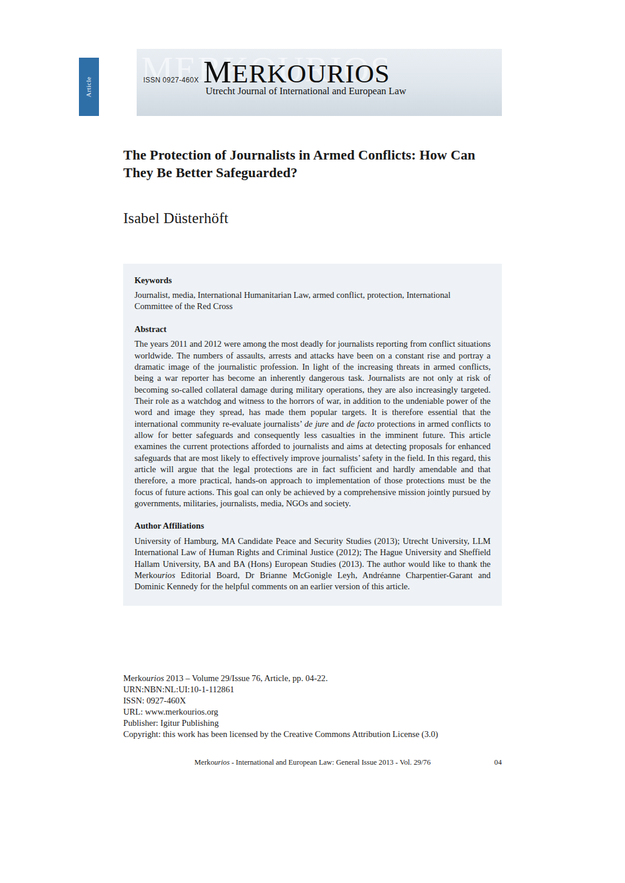Article
MERKOURIOS
ISSN 0927-460X
MERKOURIOS
Utrecht Journal of International and European Law
The Protection of Journalists in Armed Conflicts: How Can They Be Better Safeguarded?
Isabel Düsterhöft
Keywords
Journalist, media, International Humanitarian Law, armed conflict, protection, International Committee of the Red Cross
Abstract
The years 2011 and 2012 were among the most deadly for journalists reporting from conflict situations worldwide. The numbers of assaults, arrests and attacks have been on a constant rise and portray a dramatic image of the journalistic profession. In light of the increasing threats in armed conflicts, being a war reporter has become an inherently dangerous task. Journalists are not only at risk of becoming so-called collateral damage during military operations, they are also increasingly targeted. Their role as a watchdog and witness to the horrors of war, in addition to the undeniable power of the word and image they spread, has made them popular targets. It is therefore essential that the international community re-evaluate journalists’ de jure and de facto protections in armed conflicts to allow for better safeguards and consequently less casualties in the imminent future. This article examines the current protections afforded to journalists and aims at detecting proposals for enhanced safeguards that are most likely to effectively improve journalists’ safety in the field. In this regard, this article will argue that the legal protections are in fact sufficient and hardly amendable and that therefore, a more practical, hands-on approach to implementation of those protections must be the focus of future actions. This goal can only be achieved by a comprehensive mission jointly pursued by governments, militaries, journalists, media, NGOs and society.
Author Affiliations
University of Hamburg, MA Candidate Peace and Security Studies (2013); Utrecht University, LLM International Law of Human Rights and Criminal Justice (2012); The Hague University and Sheffield Hallam University, BA and BA (Hons) European Studies (2013). The author would like to thank the Merkourios Editorial Board, Dr Brianne McGonigle Leyh, Andréanne Charpentier-Garant and Dominic Kennedy for the helpful comments on an earlier version of this article.
Merkourios 2013 – Volume 29/Issue 76, Article, pp. 04-22.
URN:NBN:NL:UI:10-1-112861
ISSN: 0927-460X
URL: www.merkourios.org
Publisher: Igitur Publishing
Copyright: this work has been licensed by the Creative Commons Attribution License (3.0)
Merkourios - International and European Law: General Issue 2013 - Vol. 29/76
04